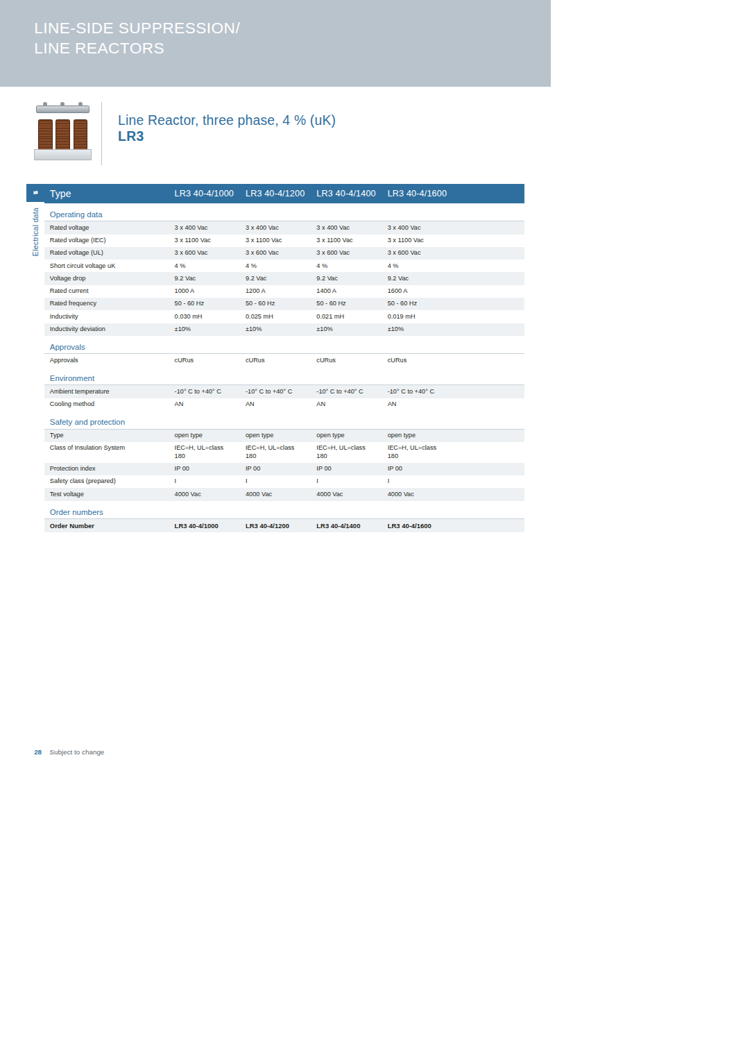Line-side suppression/
Line reactors
Line Reactor, three phase, 4 % (uK)
LR3
⇄
Electrical data
| Type | LR3 40-4/1000 | LR3 40-4/1200 | LR3 40-4/1400 | LR3 40-4/1600 | |
| --- | --- | --- | --- | --- | --- |
| Operating data |
| Rated voltage | 3 x 400 Vac | 3 x 400 Vac | 3 x 400 Vac | 3 x 400 Vac | |
| Rated voltage (IEC) | 3 x 1100 Vac | 3 x 1100 Vac | 3 x 1100 Vac | 3 x 1100 Vac | |
| Rated voltage (UL) | 3 x 600 Vac | 3 x 600 Vac | 3 x 600 Vac | 3 x 600 Vac | |
| Short circuit voltage uK | 4 % | 4 % | 4 % | 4 % | |
| Voltage drop | 9.2 Vac | 9.2 Vac | 9.2 Vac | 9.2 Vac | |
| Rated current | 1000 A | 1200 A | 1400 A | 1600 A | |
| Rated frequency | 50 - 60 Hz | 50 - 60 Hz | 50 - 60 Hz | 50 - 60 Hz | |
| Inductivity | 0.030 mH | 0.025 mH | 0.021 mH | 0.019 mH | |
| Inductivity deviation | ±10% | ±10% | ±10% | ±10% | |
| Approvals |
| Approvals | cURus | cURus | cURus | cURus | |
| Environment |
| Ambient temperature | -10° C to +40° C | -10° C to +40° C | -10° C to +40° C | -10° C to +40° C | |
| Cooling method | AN | AN | AN | AN | |
| Safety and protection |
| Type | open type | open type | open type | open type | |
| Class of Insulation System | IEC=H, UL=class 180 | IEC=H, UL=class 180 | IEC=H, UL=class 180 | IEC=H, UL=class 180 | |
| Protection index | IP 00 | IP 00 | IP 00 | IP 00 | |
| Safety class (prepared) | I | I | I | I | |
| Test voltage | 4000 Vac | 4000 Vac | 4000 Vac | 4000 Vac | |
| Order numbers |
| Order Number | LR3 40-4/1000 | LR3 40-4/1200 | LR3 40-4/1400 | LR3 40-4/1600 | |
28 Subject to change